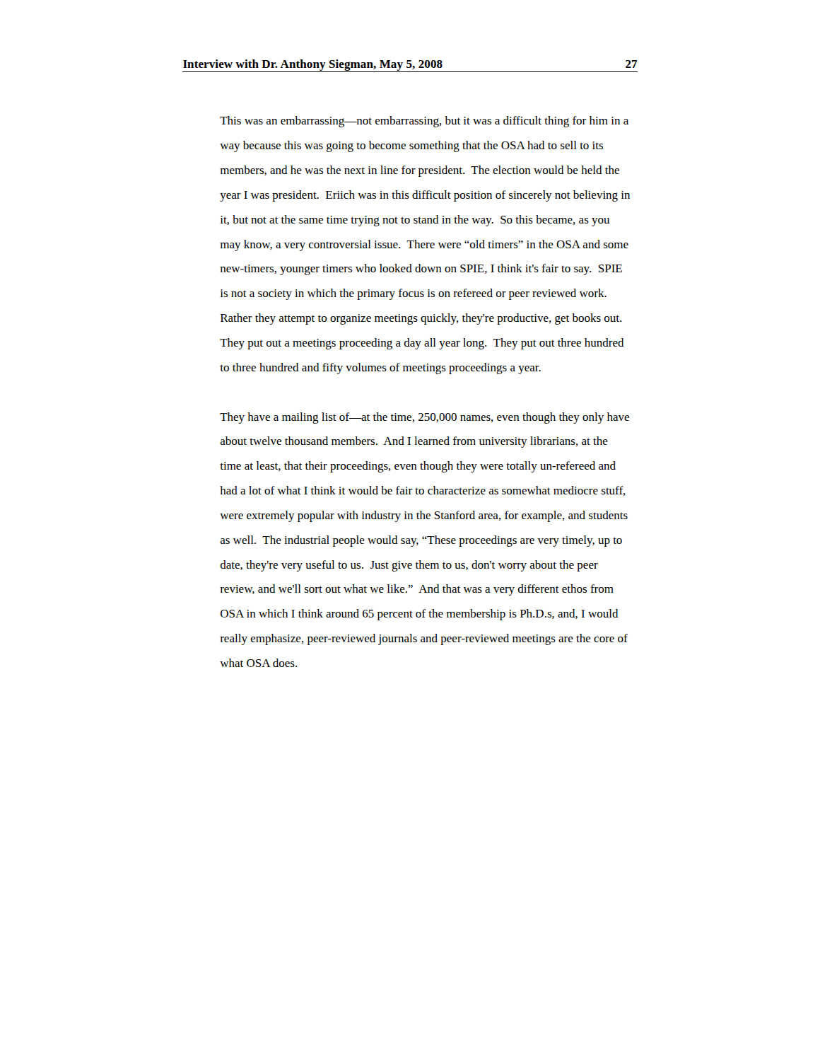Interview with Dr. Anthony Siegman, May 5, 2008 27
This was an embarrassing—not embarrassing, but it was a difficult thing for him in a way because this was going to become something that the OSA had to sell to its members, and he was the next in line for president. The election would be held the year I was president. Eriich was in this difficult position of sincerely not believing in it, but not at the same time trying not to stand in the way. So this became, as you may know, a very controversial issue. There were “old timers” in the OSA and some new-timers, younger timers who looked down on SPIE, I think it's fair to say. SPIE is not a society in which the primary focus is on refereed or peer reviewed work. Rather they attempt to organize meetings quickly, they're productive, get books out. They put out a meetings proceeding a day all year long. They put out three hundred to three hundred and fifty volumes of meetings proceedings a year.
They have a mailing list of—at the time, 250,000 names, even though they only have about twelve thousand members. And I learned from university librarians, at the time at least, that their proceedings, even though they were totally un-refereed and had a lot of what I think it would be fair to characterize as somewhat mediocre stuff, were extremely popular with industry in the Stanford area, for example, and students as well. The industrial people would say, “These proceedings are very timely, up to date, they're very useful to us. Just give them to us, don't worry about the peer review, and we'll sort out what we like.” And that was a very different ethos from OSA in which I think around 65 percent of the membership is Ph.D.s, and, I would really emphasize, peer-reviewed journals and peer-reviewed meetings are the core of what OSA does.